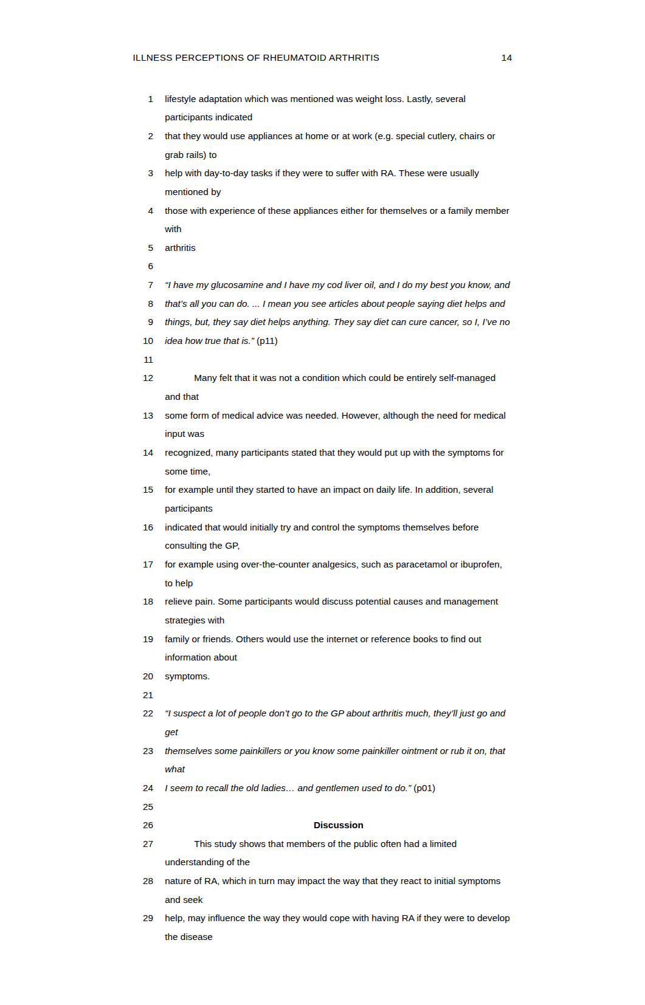Illness perceptions of rheumatoid arthritis 14
lifestyle adaptation which was mentioned was weight loss. Lastly, several participants indicated
that they would use appliances at home or at work (e.g. special cutlery, chairs or grab rails) to
help with day-to-day tasks if they were to suffer with RA. These were usually mentioned by
those with experience of these appliances either for themselves or a family member with
arthritis
“I have my glucosamine and I have my cod liver oil, and I do my best you know, and
that’s all you can do. ... I mean you see articles about people saying diet helps and
things, but, they say diet helps anything. They say diet can cure cancer, so I, I’ve no
idea how true that is.” (p11)
Many felt that it was not a condition which could be entirely self-managed and that
some form of medical advice was needed. However, although the need for medical input was
recognized, many participants stated that they would put up with the symptoms for some time,
for example until they started to have an impact on daily life. In addition, several participants
indicated that would initially try and control the symptoms themselves before consulting the GP,
for example using over-the-counter analgesics, such as paracetamol or ibuprofen, to help
relieve pain. Some participants would discuss potential causes and management strategies with
family or friends. Others would use the internet or reference books to find out information about
symptoms.
“I suspect a lot of people don’t go to the GP about arthritis much, they’ll just go and get
themselves some painkillers or you know some painkiller ointment or rub it on, that what
I seem to recall the old ladies… and gentlemen used to do.” (p01)
Discussion
This study shows that members of the public often had a limited understanding of the
nature of RA, which in turn may impact the way that they react to initial symptoms and seek
help, may influence the way they would cope with having RA if they were to develop the disease